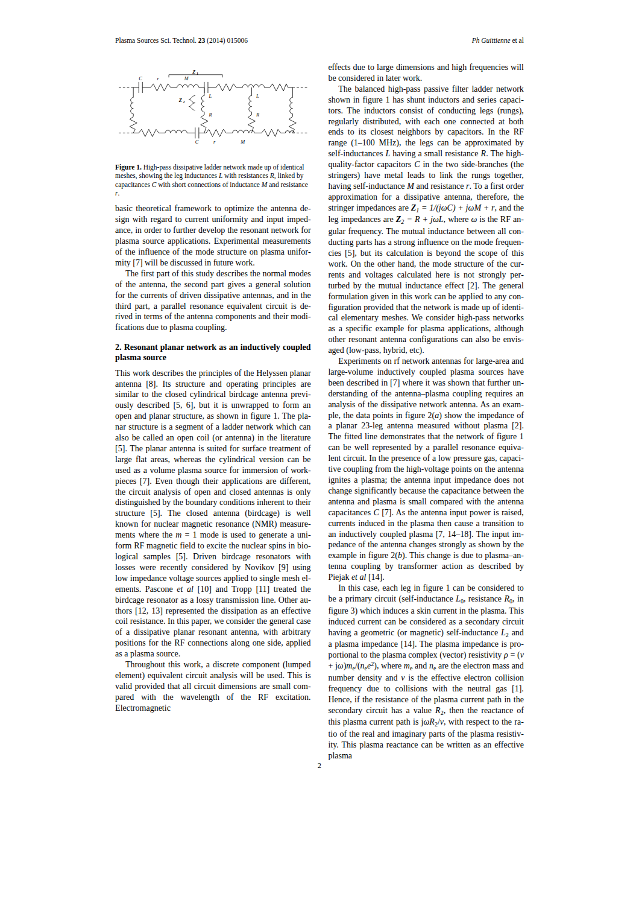Plasma Sources Sci. Technol. 23 (2014) 015006
Ph Guittienne et al
Z 1 C r M Z 2 L R L R C r M
Figure 1. High-pass dissipative ladder network made up of identical meshes, showing the leg inductances L with resistances R, linked by capacitances C with short connections of inductance M and resistance r.
basic theoretical framework to optimize the antenna design with regard to current uniformity and input impedance, in order to further develop the resonant network for plasma source applications. Experimental measurements of the influence of the mode structure on plasma uniformity [7] will be discussed in future work.
The first part of this study describes the normal modes of the antenna, the second part gives a general solution for the currents of driven dissipative antennas, and in the third part, a parallel resonance equivalent circuit is derived in terms of the antenna components and their modifications due to plasma coupling.
2. Resonant planar network as an inductively coupled plasma source
This work describes the principles of the Helyssen planar antenna [8]. Its structure and operating principles are similar to the closed cylindrical birdcage antenna previously described [5, 6], but it is unwrapped to form an open and planar structure, as shown in figure 1. The planar structure is a segment of a ladder network which can also be called an open coil (or antenna) in the literature [5]. The planar antenna is suited for surface treatment of large flat areas, whereas the cylindrical version can be used as a volume plasma source for immersion of work-pieces [7]. Even though their applications are different, the circuit analysis of open and closed antennas is only distinguished by the boundary conditions inherent to their structure [5]. The closed antenna (birdcage) is well known for nuclear magnetic resonance (NMR) measurements where the m = 1 mode is used to generate a uniform RF magnetic field to excite the nuclear spins in biological samples [5]. Driven birdcage resonators with losses were recently considered by Novikov [9] using low impedance voltage sources applied to single mesh elements. Pascone et al [10] and Tropp [11] treated the birdcage resonator as a lossy transmission line. Other authors [12, 13] represented the dissipation as an effective coil resistance. In this paper, we consider the general case of a dissipative planar resonant antenna, with arbitrary positions for the RF connections along one side, applied as a plasma source.
Throughout this work, a discrete component (lumped element) equivalent circuit analysis will be used. This is valid provided that all circuit dimensions are small compared with the wavelength of the RF excitation. Electromagnetic
effects due to large dimensions and high frequencies will be considered in later work.
The balanced high-pass passive filter ladder network shown in figure 1 has shunt inductors and series capacitors. The inductors consist of conducting legs (rungs), regularly distributed, with each one connected at both ends to its closest neighbors by capacitors. In the RF range (1–100 MHz), the legs can be approximated by self-inductances L having a small resistance R. The high-quality-factor capacitors C in the two side-branches (the stringers) have metal leads to link the rungs together, having self-inductance M and resistance r. To a first order approximation for a dissipative antenna, therefore, the stringer impedances are Z1 = 1/(jω C) + jω M + r, and the leg impedances are Z2 = R + jω L, where ω is the RF angular frequency. The mutual inductance between all conducting parts has a strong influence on the mode frequencies [5], but its calculation is beyond the scope of this work. On the other hand, the mode structure of the currents and voltages calculated here is not strongly perturbed by the mutual inductance effect [2]. The general formulation given in this work can be applied to any configuration provided that the network is made up of identical elementary meshes. We consider high-pass networks as a specific example for plasma applications, although other resonant antenna configurations can also be envisaged (low-pass, hybrid, etc).
Experiments on rf network antennas for large-area and large-volume inductively coupled plasma sources have been described in [7] where it was shown that further understanding of the antenna–plasma coupling requires an analysis of the dissipative network antenna. As an example, the data points in figure 2(a) show the impedance of a planar 23-leg antenna measured without plasma [2]. The fitted line demonstrates that the network of figure 1 can be well represented by a parallel resonance equivalent circuit. In the presence of a low pressure gas, capacitive coupling from the high-voltage points on the antenna ignites a plasma; the antenna input impedance does not change significantly because the capacitance between the antenna and plasma is small compared with the antenna capacitances C [7]. As the antenna input power is raised, currents induced in the plasma then cause a transition to an inductively coupled plasma [7, 14–18]. The input impedance of the antenna changes strongly as shown by the example in figure 2(b). This change is due to plasma–antenna coupling by transformer action as described by Piejak et al [14].
In this case, each leg in figure 1 can be considered to be a primary circuit (self-inductance L0, resistance R0, in figure 3) which induces a skin current in the plasma. This induced current can be considered as a secondary circuit having a geometric (or magnetic) self-inductance L2 and a plasma impedance [14]. The plasma impedance is proportional to the plasma complex (vector) resistivity ρ = (ν + jω)me/(nee2), where me and ne are the electron mass and number density and ν is the effective electron collision frequency due to collisions with the neutral gas [1]. Hence, if the resistance of the plasma current path in the secondary circuit has a value R2, then the reactance of this plasma current path is jωR2/ν, with respect to the ratio of the real and imaginary parts of the plasma resistivity. This plasma reactance can be written as an effective plasma
2